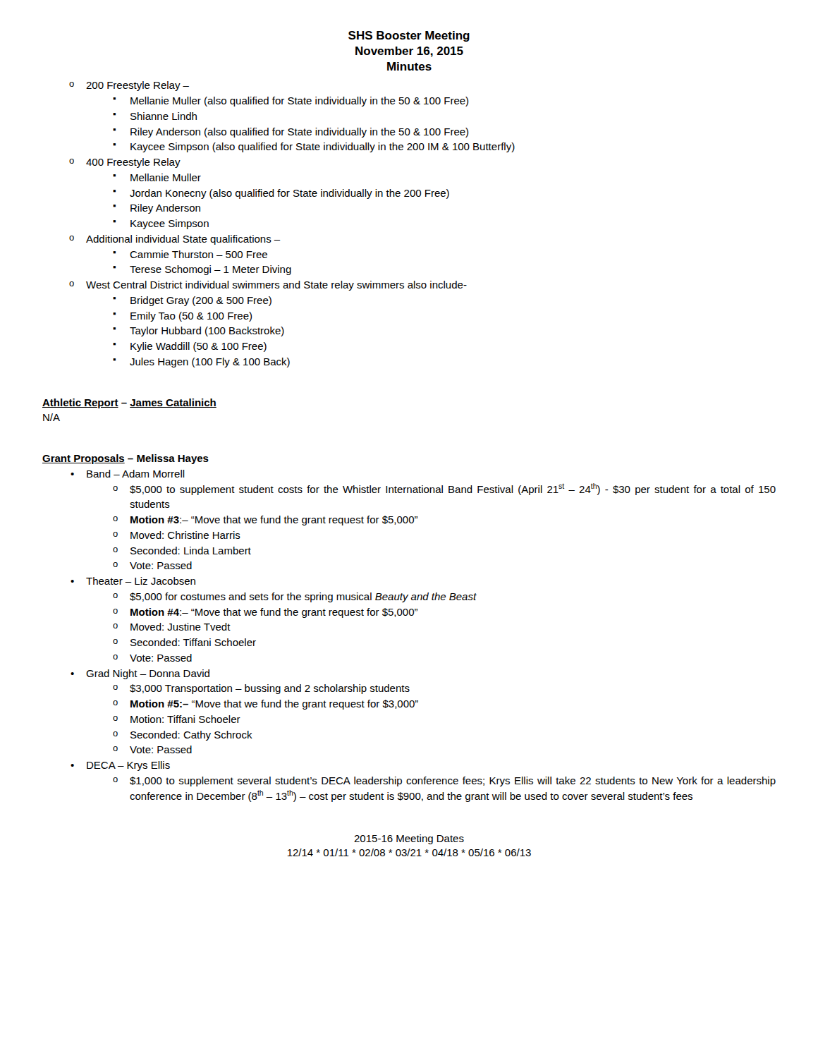SHS Booster Meeting
November 16, 2015
Minutes
200 Freestyle Relay –
Mellanie Muller (also qualified for State individually in the 50 & 100 Free)
Shianne Lindh
Riley Anderson (also qualified for State individually in the 50 & 100 Free)
Kaycee Simpson (also qualified for State individually in the 200 IM & 100 Butterfly)
400 Freestyle Relay
Mellanie Muller
Jordan Konecny (also qualified for State individually in the 200 Free)
Riley Anderson
Kaycee Simpson
Additional individual State qualifications –
Cammie Thurston – 500 Free
Terese Schomogi – 1 Meter Diving
West Central District individual swimmers and State relay swimmers also include-
Bridget Gray (200 & 500 Free)
Emily Tao (50 & 100 Free)
Taylor Hubbard (100 Backstroke)
Kylie Waddill (50 & 100 Free)
Jules Hagen (100 Fly & 100 Back)
Athletic Report – James Catalinich
N/A
Grant Proposals – Melissa Hayes
Band – Adam Morrell
$5,000 to supplement student costs for the Whistler International Band Festival (April 21st – 24th) - $30 per student for a total of 150 students
Motion #3:– “Move that we fund the grant request for $5,000”
Moved: Christine Harris
Seconded: Linda Lambert
Vote: Passed
Theater – Liz Jacobsen
$5,000 for costumes and sets for the spring musical Beauty and the Beast
Motion #4:– “Move that we fund the grant request for $5,000”
Moved: Justine Tvedt
Seconded: Tiffani Schoeler
Vote: Passed
Grad Night – Donna David
$3,000 Transportation – bussing and 2 scholarship students
Motion #5:– “Move that we fund the grant request for $3,000”
Motion: Tiffani Schoeler
Seconded: Cathy Schrock
Vote: Passed
DECA – Krys Ellis
$1,000 to supplement several student’s DECA leadership conference fees; Krys Ellis will take 22 students to New York for a leadership conference in December (8th – 13th) – cost per student is $900, and the grant will be used to cover several student’s fees
2015-16 Meeting Dates
12/14 * 01/11 * 02/08 * 03/21 * 04/18 * 05/16 * 06/13